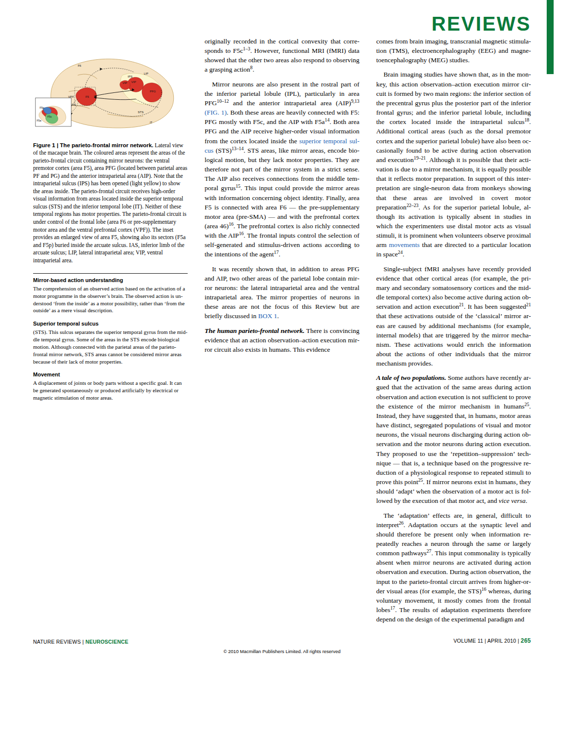REVIEWS
F6 VPF F5 IAS VIP VIP IPS PFG LIP STS IT F5p F5c F5a
Figure 1 | The parieto-frontal mirror network. Lateral view of the macaque brain. The coloured areas represent the areas of the parieto-frontal circuit containing mirror neurons: the ventral premotor cortex (area F5), area PFG (located between parietal areas PF and PG) and the anterior intraparietal area (AIP). Note that the intraparietal sulcus (IPS) has been opened (light yellow) to show the areas inside. The parieto-frontal circuit receives high-order visual information from areas located inside the superior temporal sulcus (STS) and the inferior temporal lobe (IT). Neither of these temporal regions has motor properties. The parieto-frontal circuit is under control of the frontal lobe (area F6 or pre-supplementary motor area and the ventral prefrontal cortex (VPF)). The inset provides an enlarged view of area F5, showing also its sectors (F5a and F5p) buried inside the arcuate sulcus. IAS, inferior limb of the arcuate sulcus; LIP, lateral intraparietal area; VIP, ventral intraparietal area.
Mirror-based action understanding
The comprehension of an observed action based on the activation of a motor programme in the observer’s brain. The observed action is understood ‘from the inside’ as a motor possibility, rather than ‘from the outside’ as a mere visual description.
Superior temporal sulcus
(STS). This sulcus separates the superior temporal gyrus from the middle temporal gyrus. Some of the areas in the STS encode biological motion. Although connected with the parietal areas of the parieto-frontal mirror network, STS areas cannot be considered mirror areas because of their lack of motor properties.
Movement
A displacement of joints or body parts without a specific goal. It can be generated spontaneously or produced artificially by electrical or magnetic stimulation of motor areas.
originally recorded in the cortical convexity that corresponds to F5c1–3. However, functional MRI (fMRI) data showed that the other two areas also respond to observing a grasping action8.
Mirror neurons are also present in the rostral part of the inferior parietal lobule (IPL), particularly in area PFG10–12 and the anterior intraparietal area (AIP)9,13 (FIG. 1). Both these areas are heavily connected with F5: PFG mostly with F5c, and the AIP with F5a14. Both area PFG and the AIP receive higher-order visual information from the cortex located inside the superior temporal sulcus (STS)13–14. STS areas, like mirror areas, encode biological motion, but they lack motor properties. They are therefore not part of the mirror system in a strict sense. The AIP also receives connections from the middle temporal gyrus15. This input could provide the mirror areas with information concerning object identity. Finally, area F5 is connected with area F6 — the pre-supplementary motor area (pre-SMA) — and with the prefrontal cortex (area 46)16. The prefrontal cortex is also richly connected with the AIP16. The frontal inputs control the selection of self-generated and stimulus-driven actions according to the intentions of the agent17.
It was recently shown that, in addition to areas PFG and AIP, two other areas of the parietal lobe contain mirror neurons: the lateral intraparietal area and the ventral intraparietal area. The mirror properties of neurons in these areas are not the focus of this Review but are briefly discussed in BOX 1.
The human parieto-frontal network. There is convincing evidence that an action observation–action execution mirror circuit also exists in humans. This evidence
comes from brain imaging, transcranial magnetic stimulation (TMS), electroencephalography (EEG) and magnetoencephalography (MEG) studies.
Brain imaging studies have shown that, as in the monkey, this action observation–action execution mirror circuit is formed by two main regions: the inferior section of the precentral gyrus plus the posterior part of the inferior frontal gyrus; and the inferior parietal lobule, including the cortex located inside the intraparietal sulcus18. Additional cortical areas (such as the dorsal premotor cortex and the superior parietal lobule) have also been occasionally found to be active during action observation and execution19–21. Although it is possible that their activation is due to a mirror mechanism, it is equally possible that it reflects motor preparation. In support of this interpretation are single-neuron data from monkeys showing that these areas are involved in covert motor preparation22–23. As for the superior parietal lobule, although its activation is typically absent in studies in which the experimenters use distal motor acts as visual stimuli, it is prominent when volunteers observe proximal arm movements that are directed to a particular location in space24.
Single-subject fMRI analyses have recently provided evidence that other cortical areas (for example, the primary and secondary somatosensory cortices and the middle temporal cortex) also become active during action observation and action execution21. It has been suggested21 that these activations outside of the ‘classical’ mirror areas are caused by additional mechanisms (for example, internal models) that are triggered by the mirror mechanism. These activations would enrich the information about the actions of other individuals that the mirror mechanism provides.
A tale of two populations. Some authors have recently argued that the activation of the same areas during action observation and action execution is not sufficient to prove the existence of the mirror mechanism in humans25. Instead, they have suggested that, in humans, motor areas have distinct, segregated populations of visual and motor neurons, the visual neurons discharging during action observation and the motor neurons during action execution. They proposed to use the ‘repetition–suppression’ technique — that is, a technique based on the progressive reduction of a physiological response to repeated stimuli to prove this point25. If mirror neurons exist in humans, they should ‘adapt’ when the observation of a motor act is followed by the execution of that motor act, and vice versa.
The ‘adaptation’ effects are, in general, difficult to interpret26. Adaptation occurs at the synaptic level and should therefore be present only when information repeatedly reaches a neuron through the same or largely common pathways27. This input commonality is typically absent when mirror neurons are activated during action observation and execution. During action observation, the input to the parieto-frontal circuit arrives from higher-order visual areas (for example, the STS)16 whereas, during voluntary movement, it mostly comes from the frontal lobes17. The results of adaptation experiments therefore depend on the design of the experimental paradigm and
NATURE REVIEWS | NEUROSCIENCE
VOLUME 11 | APRIL 2010 | 265
© 2010 Macmillan Publishers Limited. All rights reserved